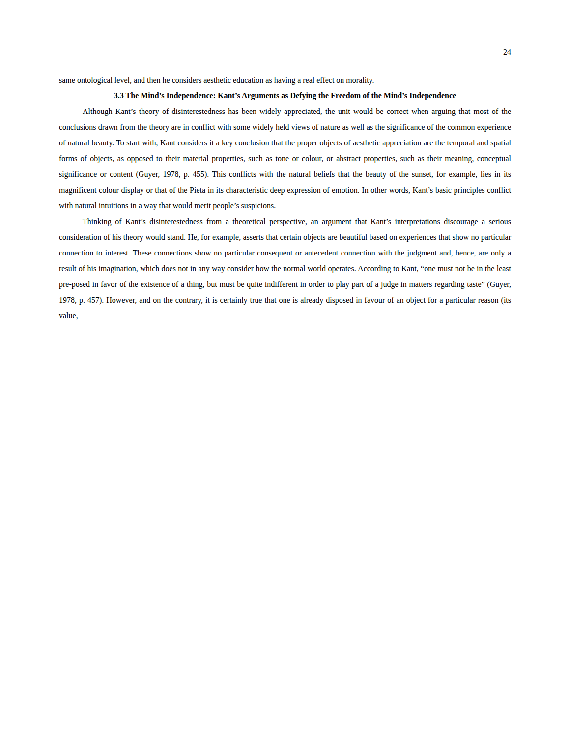24
same ontological level, and then he considers aesthetic education as having a real effect on morality.
3.3 The Mind’s Independence: Kant’s Arguments as Defying the Freedom of the Mind’s Independence
Although Kant’s theory of disinterestedness has been widely appreciated, the unit would be correct when arguing that most of the conclusions drawn from the theory are in conflict with some widely held views of nature as well as the significance of the common experience of natural beauty. To start with, Kant considers it a key conclusion that the proper objects of aesthetic appreciation are the temporal and spatial forms of objects, as opposed to their material properties, such as tone or colour, or abstract properties, such as their meaning, conceptual significance or content (Guyer, 1978, p. 455). This conflicts with the natural beliefs that the beauty of the sunset, for example, lies in its magnificent colour display or that of the Pieta in its characteristic deep expression of emotion. In other words, Kant’s basic principles conflict with natural intuitions in a way that would merit people’s suspicions.
Thinking of Kant’s disinterestedness from a theoretical perspective, an argument that Kant’s interpretations discourage a serious consideration of his theory would stand. He, for example, asserts that certain objects are beautiful based on experiences that show no particular connection to interest. These connections show no particular consequent or antecedent connection with the judgment and, hence, are only a result of his imagination, which does not in any way consider how the normal world operates. According to Kant, “one must not be in the least pre-posed in favor of the existence of a thing, but must be quite indifferent in order to play part of a judge in matters regarding taste” (Guyer, 1978, p. 457). However, and on the contrary, it is certainly true that one is already disposed in favour of an object for a particular reason (its value,